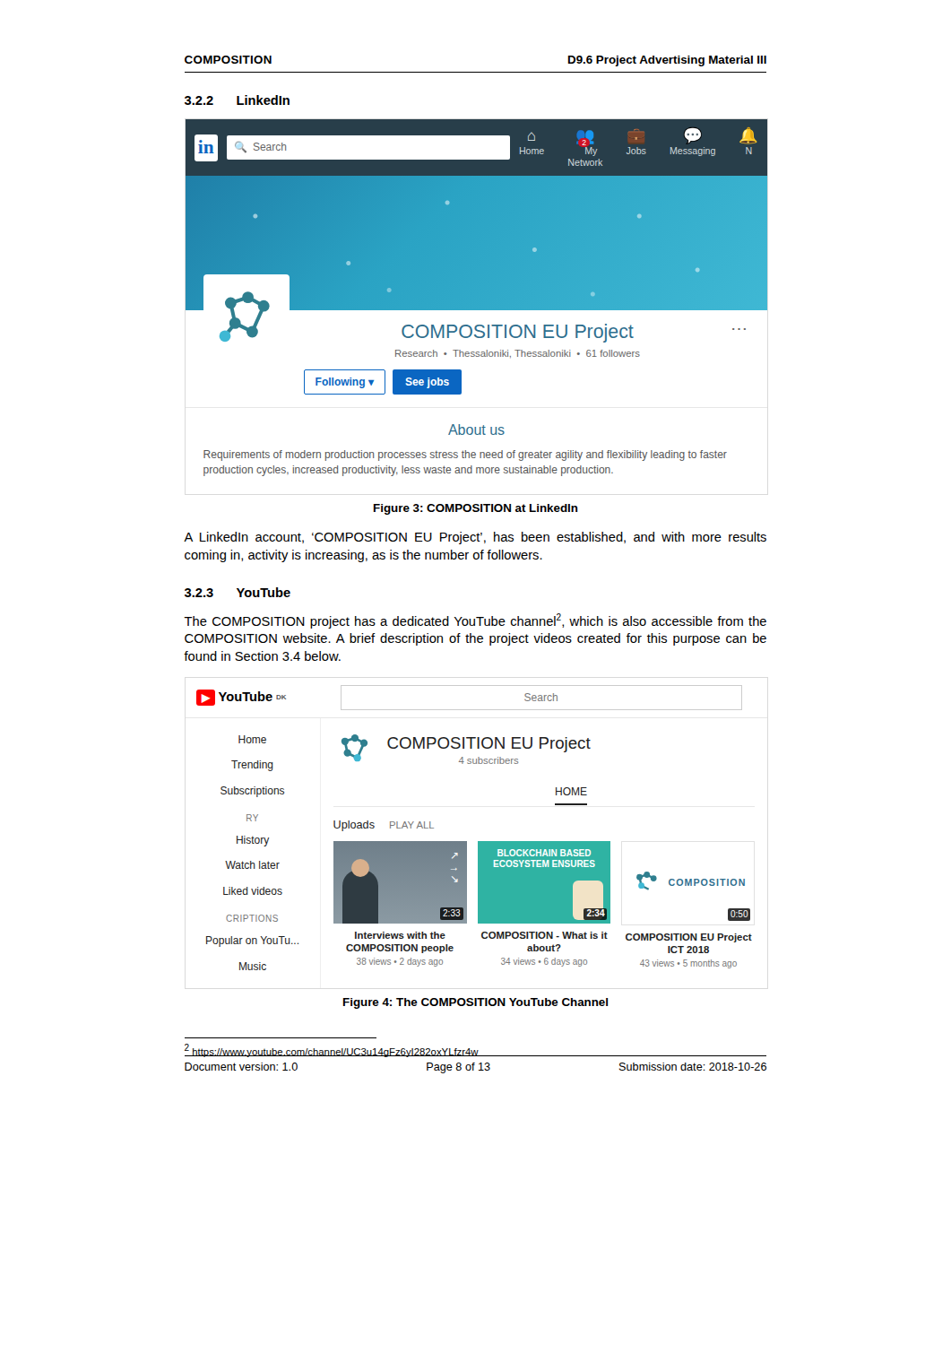COMPOSITION
D9.6 Project Advertising Material III
3.2.2 LinkedIn
in
🔍Search
⌂Home
👥2 My Network
💼Jobs
💬Messaging
🔔N
⋯
COMPOSITION EU Project
Research • Thessaloniki, Thessaloniki • 61 followers
Following ▾
See jobs
About us
Requirements of modern production processes stress the need of greater agility and flexibility leading to faster production cycles, increased productivity, less waste and more sustainable production.
Figure 3: COMPOSITION at LinkedIn
A LinkedIn account, ‘COMPOSITION EU Project’, has been established, and with more results coming in, activity is increasing, as is the number of followers.
3.2.3 YouTube
The COMPOSITION project has a dedicated YouTube channel2, which is also accessible from the COMPOSITION website. A brief description of the project videos created for this purpose can be found in Section 3.4 below.
▶YouTubeDK
Search
Home
Trending
Subscriptions
RY
History
Watch later
Liked videos
CRIPTIONS
Popular on YouTu...
Music
COMPOSITION EU Project
4 subscribers
HOME
Uploads
PLAY ALL
↗
→
↘
2:33
Interviews with the COMPOSITION people
38 views • 2 days ago
BLOCKCHAIN BASED
ECOSYSTEM ENSURES
2:34
COMPOSITION - What is it about?
34 views • 6 days ago
COMPOSITION
0:50
COMPOSITION EU Project ICT 2018
43 views • 5 months ago
Figure 4: The COMPOSITION YouTube Channel
2 https://www.youtube.com/channel/UC3u14gFz6yI282oxYLfzr4w
Document version: 1.0
Page 8 of 13
Submission date: 2018-10-26